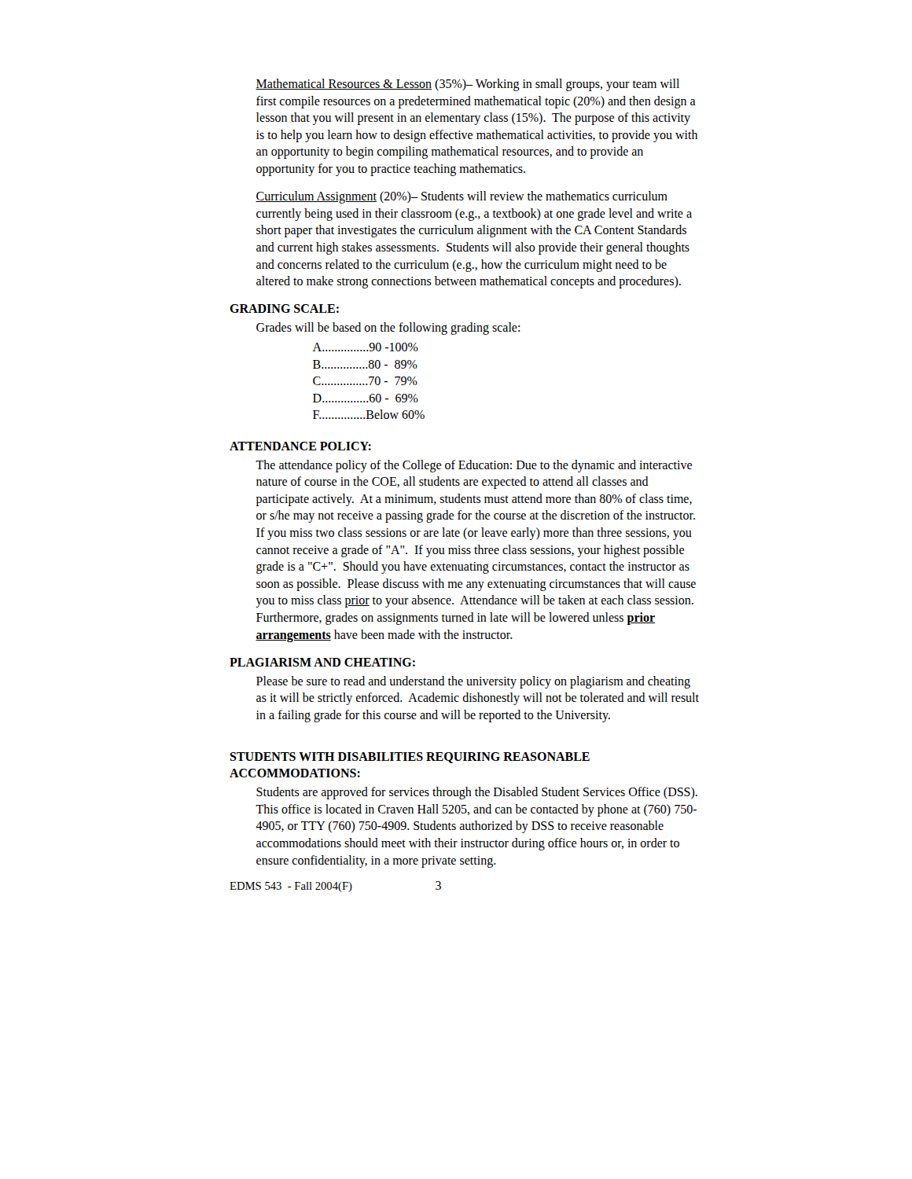Mathematical Resources & Lesson (35%)– Working in small groups, your team will first compile resources on a predetermined mathematical topic (20%) and then design a lesson that you will present in an elementary class (15%). The purpose of this activity is to help you learn how to design effective mathematical activities, to provide you with an opportunity to begin compiling mathematical resources, and to provide an opportunity for you to practice teaching mathematics.
Curriculum Assignment (20%)– Students will review the mathematics curriculum currently being used in their classroom (e.g., a textbook) at one grade level and write a short paper that investigates the curriculum alignment with the CA Content Standards and current high stakes assessments. Students will also provide their general thoughts and concerns related to the curriculum (e.g., how the curriculum might need to be altered to make strong connections between mathematical concepts and procedures).
GRADING SCALE:
Grades will be based on the following grading scale:
A...............90 -100%
B...............80 - 89%
C...............70 - 79%
D...............60 - 69%
F...............Below 60%
ATTENDANCE POLICY:
The attendance policy of the College of Education: Due to the dynamic and interactive nature of course in the COE, all students are expected to attend all classes and participate actively. At a minimum, students must attend more than 80% of class time, or s/he may not receive a passing grade for the course at the discretion of the instructor. If you miss two class sessions or are late (or leave early) more than three sessions, you cannot receive a grade of "A". If you miss three class sessions, your highest possible grade is a "C+". Should you have extenuating circumstances, contact the instructor as soon as possible. Please discuss with me any extenuating circumstances that will cause you to miss class prior to your absence. Attendance will be taken at each class session. Furthermore, grades on assignments turned in late will be lowered unless prior arrangements have been made with the instructor.
PLAGIARISM AND CHEATING:
Please be sure to read and understand the university policy on plagiarism and cheating as it will be strictly enforced. Academic dishonestly will not be tolerated and will result in a failing grade for this course and will be reported to the University.
STUDENTS WITH DISABILITIES REQUIRING REASONABLE ACCOMMODATIONS:
Students are approved for services through the Disabled Student Services Office (DSS). This office is located in Craven Hall 5205, and can be contacted by phone at (760) 750-4905, or TTY (760) 750-4909. Students authorized by DSS to receive reasonable accommodations should meet with their instructor during office hours or, in order to ensure confidentiality, in a more private setting.
EDMS 543 - Fall 2004(F)3